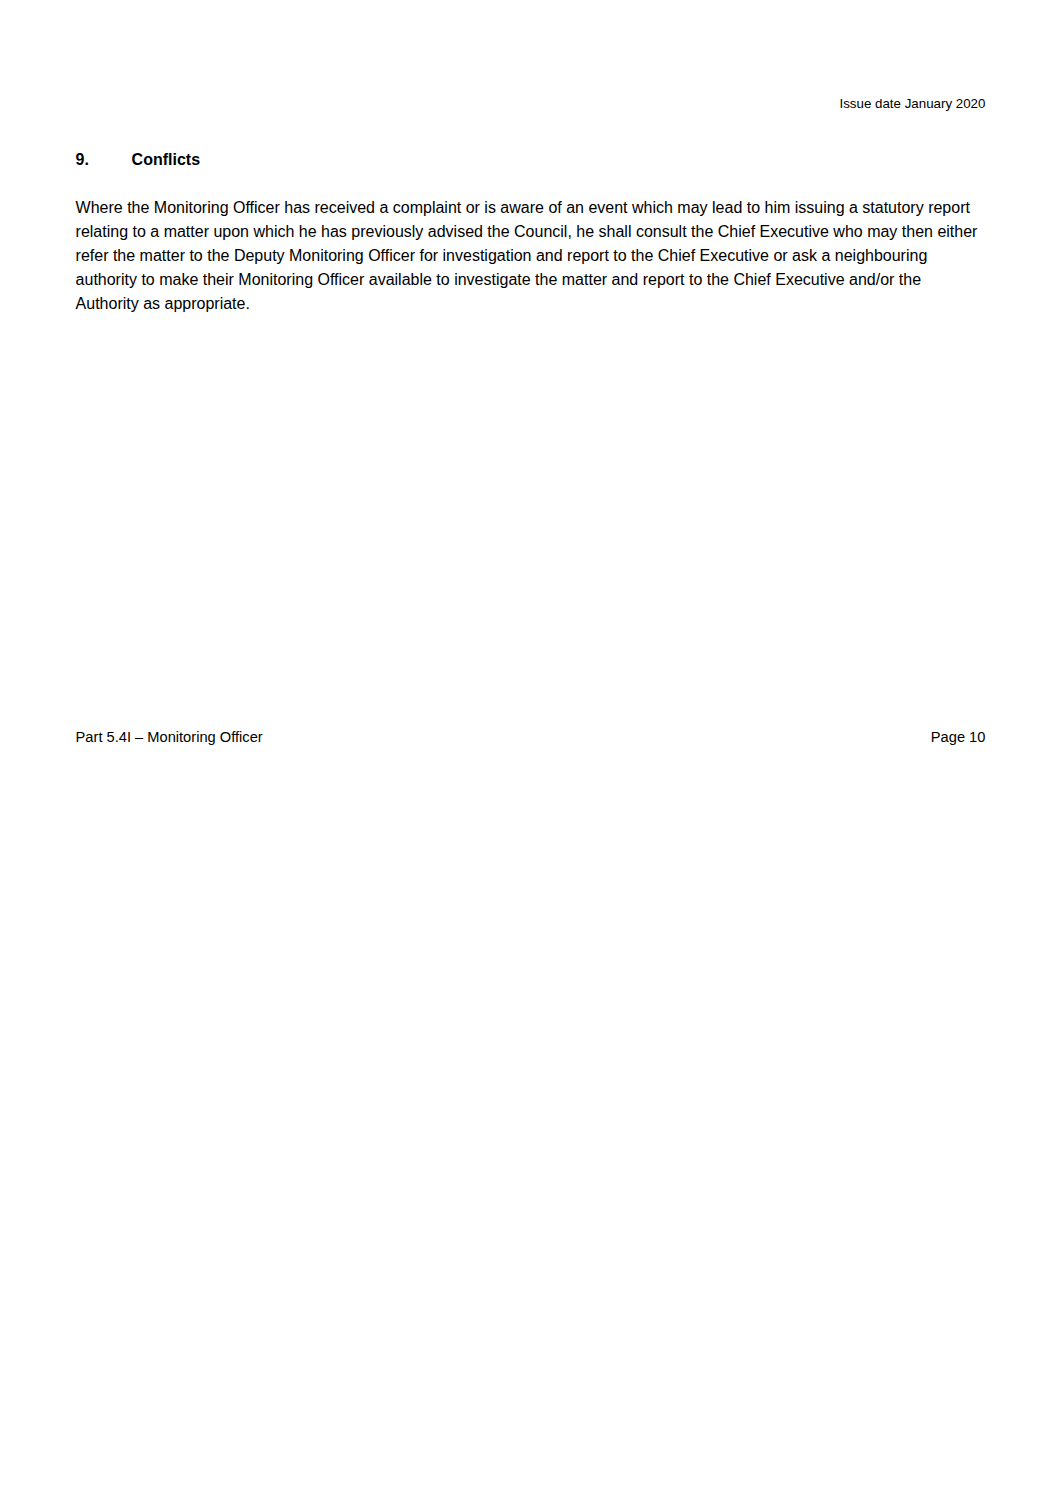Issue date January 2020
9. Conflicts
Where the Monitoring Officer has received a complaint or is aware of an event which may lead to him issuing a statutory report relating to a matter upon which he has previously advised the Council, he shall consult the Chief Executive who may then either refer the matter to the Deputy Monitoring Officer for investigation and report to the Chief Executive or ask a neighbouring authority to make their Monitoring Officer available to investigate the matter and report to the Chief Executive and/or the Authority as appropriate.
Part 5.4I – Monitoring Officer Page 10